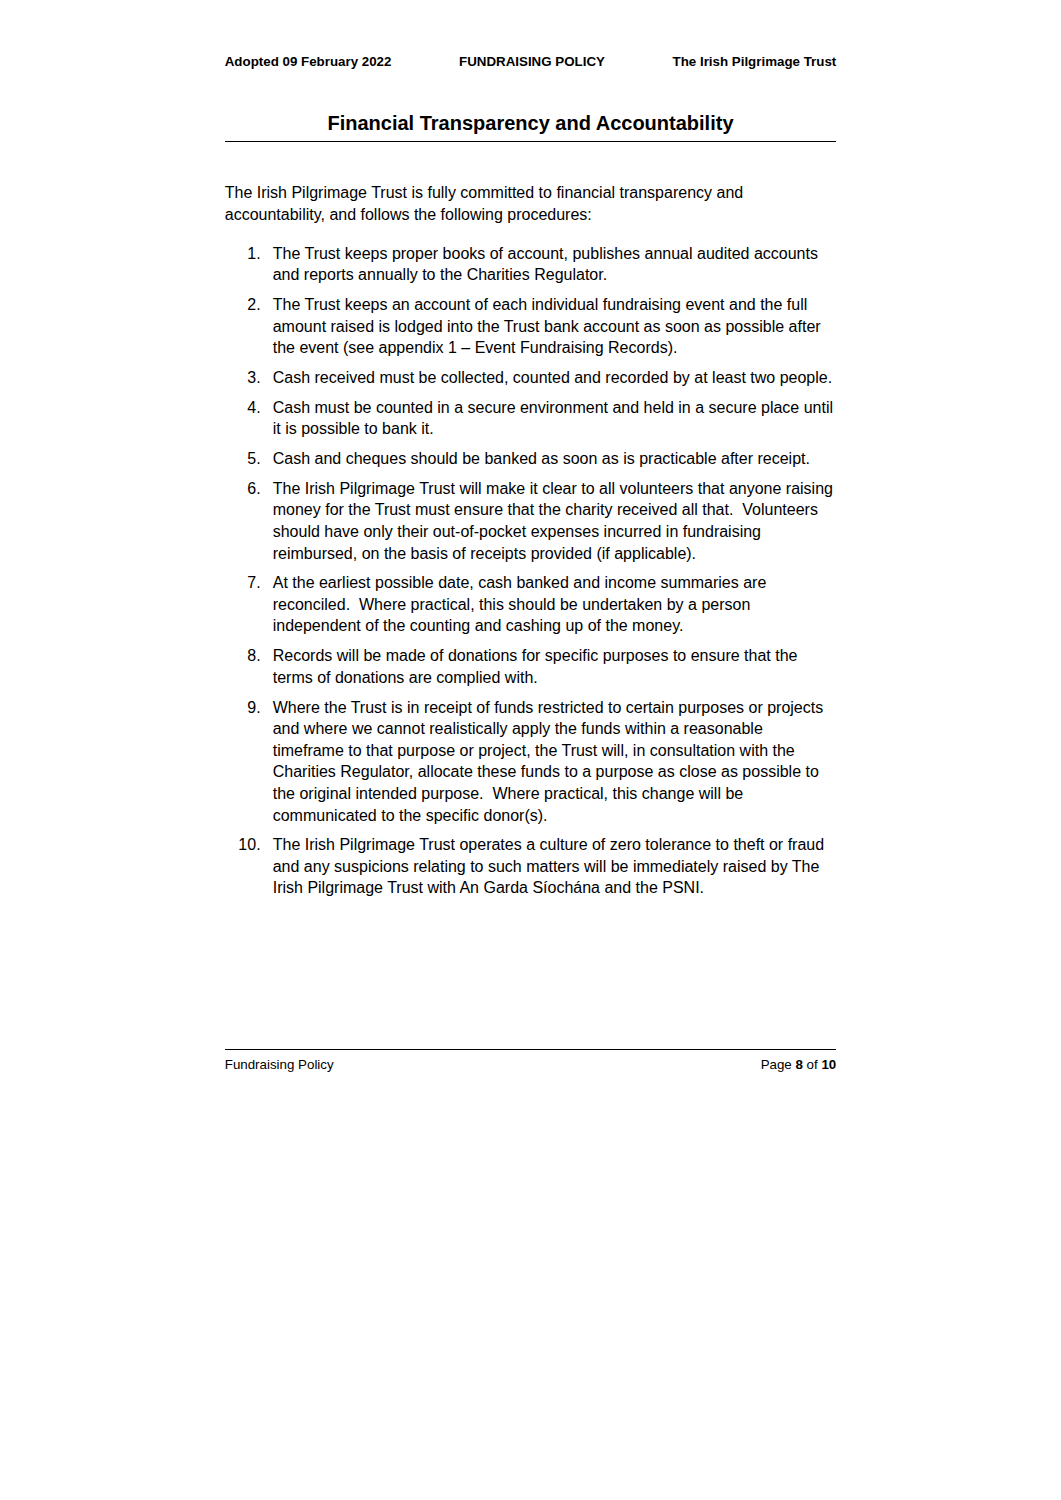Adopted 09 February 2022 FUNDRAISING POLICY The Irish Pilgrimage Trust
Financial Transparency and Accountability
The Irish Pilgrimage Trust is fully committed to financial transparency and accountability, and follows the following procedures:
The Trust keeps proper books of account, publishes annual audited accounts and reports annually to the Charities Regulator.
The Trust keeps an account of each individual fundraising event and the full amount raised is lodged into the Trust bank account as soon as possible after the event (see appendix 1 – Event Fundraising Records).
Cash received must be collected, counted and recorded by at least two people.
Cash must be counted in a secure environment and held in a secure place until it is possible to bank it.
Cash and cheques should be banked as soon as is practicable after receipt.
The Irish Pilgrimage Trust will make it clear to all volunteers that anyone raising money for the Trust must ensure that the charity received all that. Volunteers should have only their out-of-pocket expenses incurred in fundraising reimbursed, on the basis of receipts provided (if applicable).
At the earliest possible date, cash banked and income summaries are reconciled. Where practical, this should be undertaken by a person independent of the counting and cashing up of the money.
Records will be made of donations for specific purposes to ensure that the terms of donations are complied with.
Where the Trust is in receipt of funds restricted to certain purposes or projects and where we cannot realistically apply the funds within a reasonable timeframe to that purpose or project, the Trust will, in consultation with the Charities Regulator, allocate these funds to a purpose as close as possible to the original intended purpose. Where practical, this change will be communicated to the specific donor(s).
The Irish Pilgrimage Trust operates a culture of zero tolerance to theft or fraud and any suspicions relating to such matters will be immediately raised by The Irish Pilgrimage Trust with An Garda Síochána and the PSNI.
Fundraising Policy Page 8 of 10